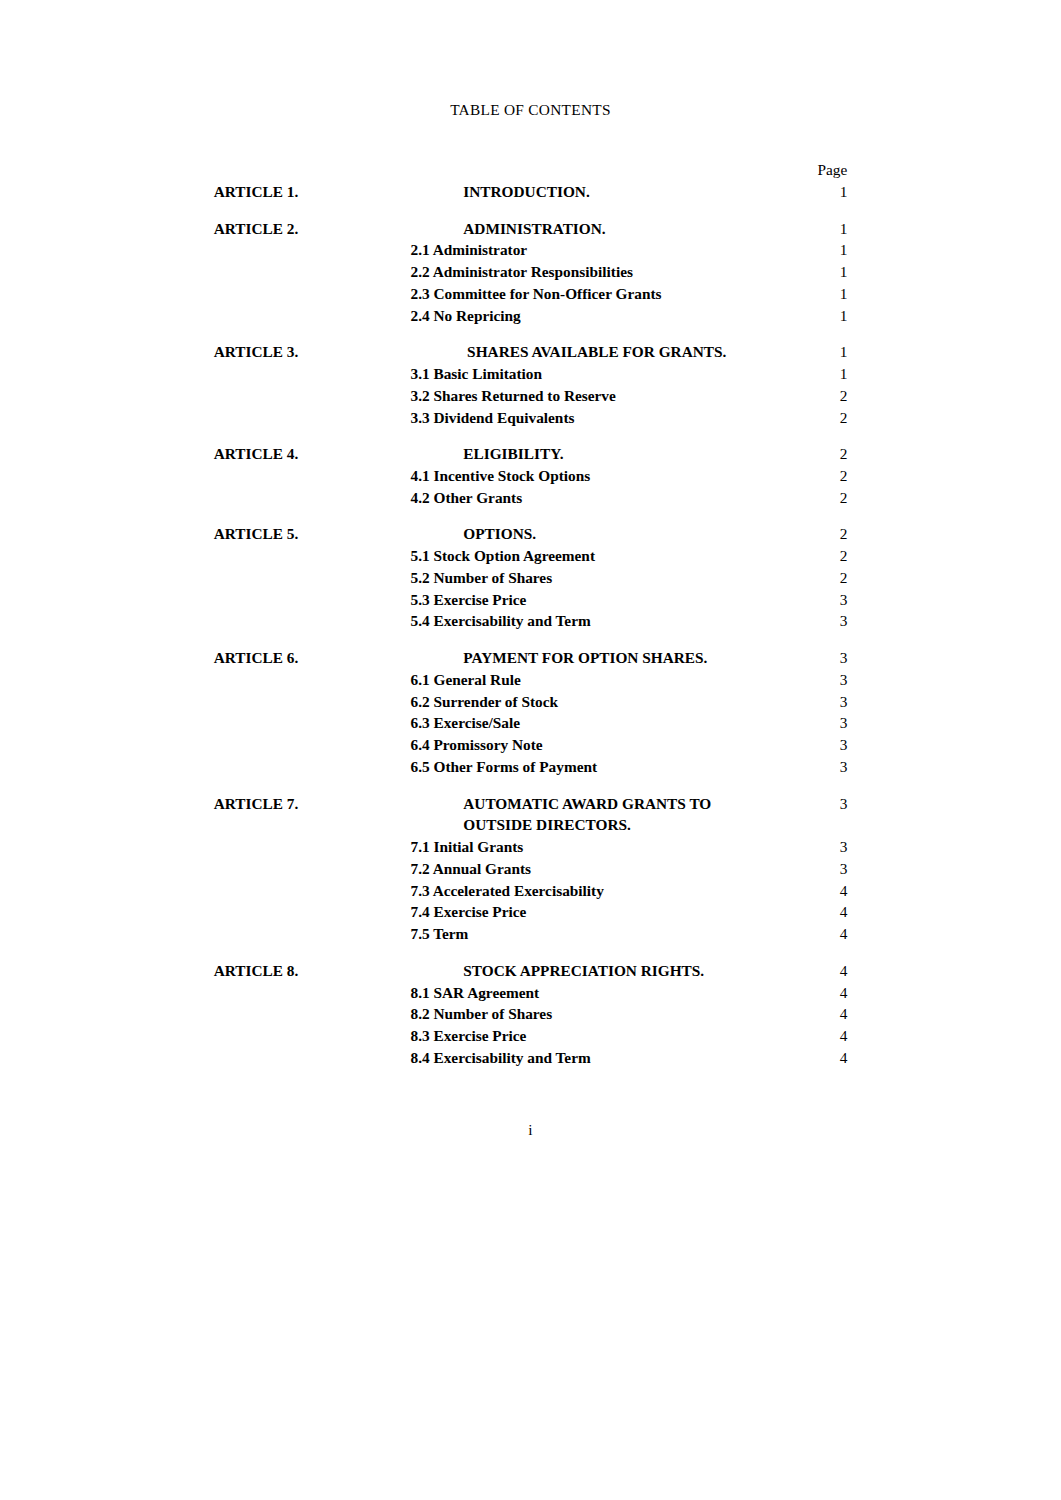TABLE OF CONTENTS
| | | | Page |
| ARTICLE 1. | | INTRODUCTION. | 1 |
| ARTICLE 2. | | ADMINISTRATION. | 1 |
| | 2.1 Administrator | 1 |
| | 2.2 Administrator Responsibilities | 1 |
| | 2.3 Committee for Non-Officer Grants | 1 |
| | 2.4 No Repricing | 1 |
| ARTICLE 3. | | SHARES AVAILABLE FOR GRANTS. | 1 |
| | 3.1 Basic Limitation | 1 |
| | 3.2 Shares Returned to Reserve | 2 |
| | 3.3 Dividend Equivalents | 2 |
| ARTICLE 4. | | ELIGIBILITY. | 2 |
| | 4.1 Incentive Stock Options | 2 |
| | 4.2 Other Grants | 2 |
| ARTICLE 5. | | OPTIONS. | 2 |
| | 5.1 Stock Option Agreement | 2 |
| | 5.2 Number of Shares | 2 |
| | 5.3 Exercise Price | 3 |
| | 5.4 Exercisability and Term | 3 |
| ARTICLE 6. | | PAYMENT FOR OPTION SHARES. | 3 |
| | 6.1 General Rule | 3 |
| | 6.2 Surrender of Stock | 3 |
| | 6.3 Exercise/Sale | 3 |
| | 6.4 Promissory Note | 3 |
| | 6.5 Other Forms of Payment | 3 |
| ARTICLE 7. | | AUTOMATIC AWARD GRANTS TO OUTSIDE DIRECTORS. | 3 |
| | 7.1 Initial Grants | 3 |
| | 7.2 Annual Grants | 3 |
| | 7.3 Accelerated Exercisability | 4 |
| | 7.4 Exercise Price | 4 |
| | 7.5 Term | 4 |
| ARTICLE 8. | | STOCK APPRECIATION RIGHTS. | 4 |
| | 8.1 SAR Agreement | 4 |
| | 8.2 Number of Shares | 4 |
| | 8.3 Exercise Price | 4 |
| | 8.4 Exercisability and Term | 4 |
i